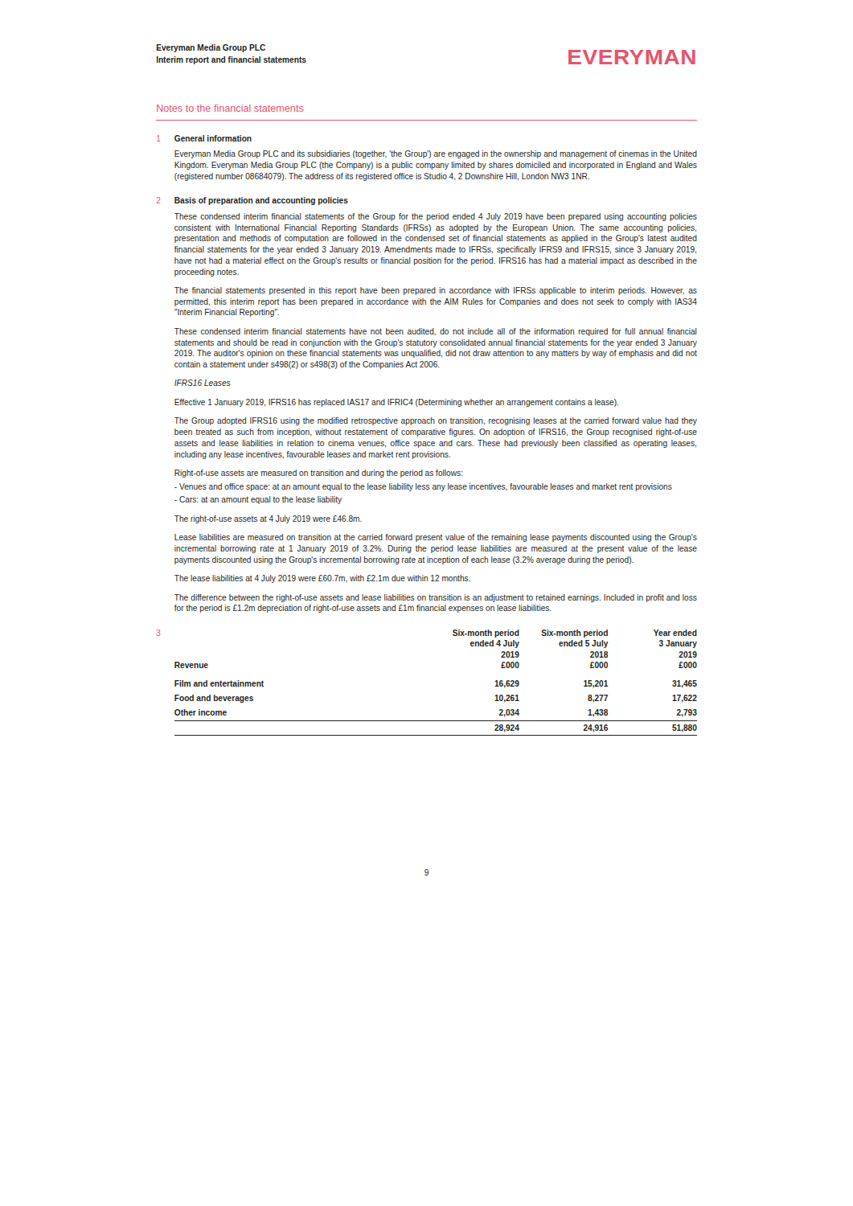Everyman Media Group PLC
Interim report and financial statements
EVERYMAN
Notes to the financial statements
1
General information
Everyman Media Group PLC and its subsidiaries (together, 'the Group') are engaged in the ownership and management of cinemas in the United Kingdom. Everyman Media Group PLC (the Company) is a public company limited by shares domiciled and incorporated in England and Wales (registered number 08684079). The address of its registered office is Studio 4, 2 Downshire Hill, London NW3 1NR.
2
Basis of preparation and accounting policies
These condensed interim financial statements of the Group for the period ended 4 July 2019 have been prepared using accounting policies consistent with International Financial Reporting Standards (IFRSs) as adopted by the European Union. The same accounting policies, presentation and methods of computation are followed in the condensed set of financial statements as applied in the Group's latest audited financial statements for the year ended 3 January 2019. Amendments made to IFRSs, specifically IFRS9 and IFRS15, since 3 January 2019, have not had a material effect on the Group's results or financial position for the period. IFRS16 has had a material impact as described in the proceeding notes.
The financial statements presented in this report have been prepared in accordance with IFRSs applicable to interim periods. However, as permitted, this interim report has been prepared in accordance with the AIM Rules for Companies and does not seek to comply with IAS34 "Interim Financial Reporting".
These condensed interim financial statements have not been audited, do not include all of the information required for full annual financial statements and should be read in conjunction with the Group's statutory consolidated annual financial statements for the year ended 3 January 2019. The auditor's opinion on these financial statements was unqualified, did not draw attention to any matters by way of emphasis and did not contain a statement under s498(2) or s498(3) of the Companies Act 2006.
IFRS16 Leases
Effective 1 January 2019, IFRS16 has replaced IAS17 and IFRIC4 (Determining whether an arrangement contains a lease).
The Group adopted IFRS16 using the modified retrospective approach on transition, recognising leases at the carried forward value had they been treated as such from inception, without restatement of comparative figures. On adoption of IFRS16, the Group recognised right-of-use assets and lease liabilities in relation to cinema venues, office space and cars. These had previously been classified as operating leases, including any lease incentives, favourable leases and market rent provisions.
Right-of-use assets are measured on transition and during the period as follows:
- Venues and office space: at an amount equal to the lease liability less any lease incentives, favourable leases and market rent provisions
- Cars: at an amount equal to the lease liability
The right-of-use assets at 4 July 2019 were £46.8m.
Lease liabilities are measured on transition at the carried forward present value of the remaining lease payments discounted using the Group's incremental borrowing rate at 1 January 2019 of 3.2%. During the period lease liabilities are measured at the present value of the lease payments discounted using the Group's incremental borrowing rate at inception of each lease (3.2% average during the period).
The lease liabilities at 4 July 2019 were £60.7m, with £2.1m due within 12 months.
The difference between the right-of-use assets and lease liabilities on transition is an adjustment to retained earnings. Included in profit and loss for the period is £1.2m depreciation of right-of-use assets and £1m financial expenses on lease liabilities.
3
| Revenue | Six-month period ended 4 July 2019 £000 | Six-month period ended 5 July 2018 £000 | Year ended 3 January 2019 £000 |
| --- | --- | --- | --- |
| Film and entertainment | 16,629 | 15,201 | 31,465 |
| Food and beverages | 10,261 | 8,277 | 17,622 |
| Other income | 2,034 | 1,438 | 2,793 |
| | 28,924 | 24,916 | 51,880 |
9